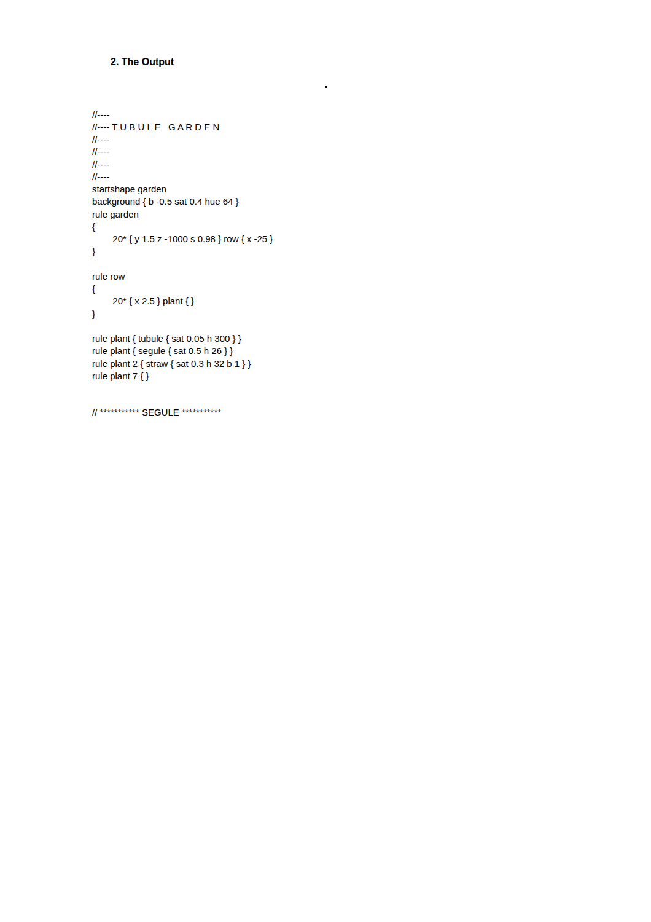2. The Output
//----
//---- T U B U L E   G A R D E N
//----
//----
//----
//----
startshape garden
background { b -0.5 sat 0.4 hue 64 }
rule garden
{
        20* { y 1.5 z -1000 s 0.98 } row { x -25 }
}

rule row
{
        20* { x 2.5 } plant { }
}

rule plant { tubule { sat 0.05 h 300 } }
rule plant { segule { sat 0.5 h 26 } }
rule plant 2 { straw { sat 0.3 h 32 b 1 } }
rule plant 7 { }
// *********** SEGULE ***********